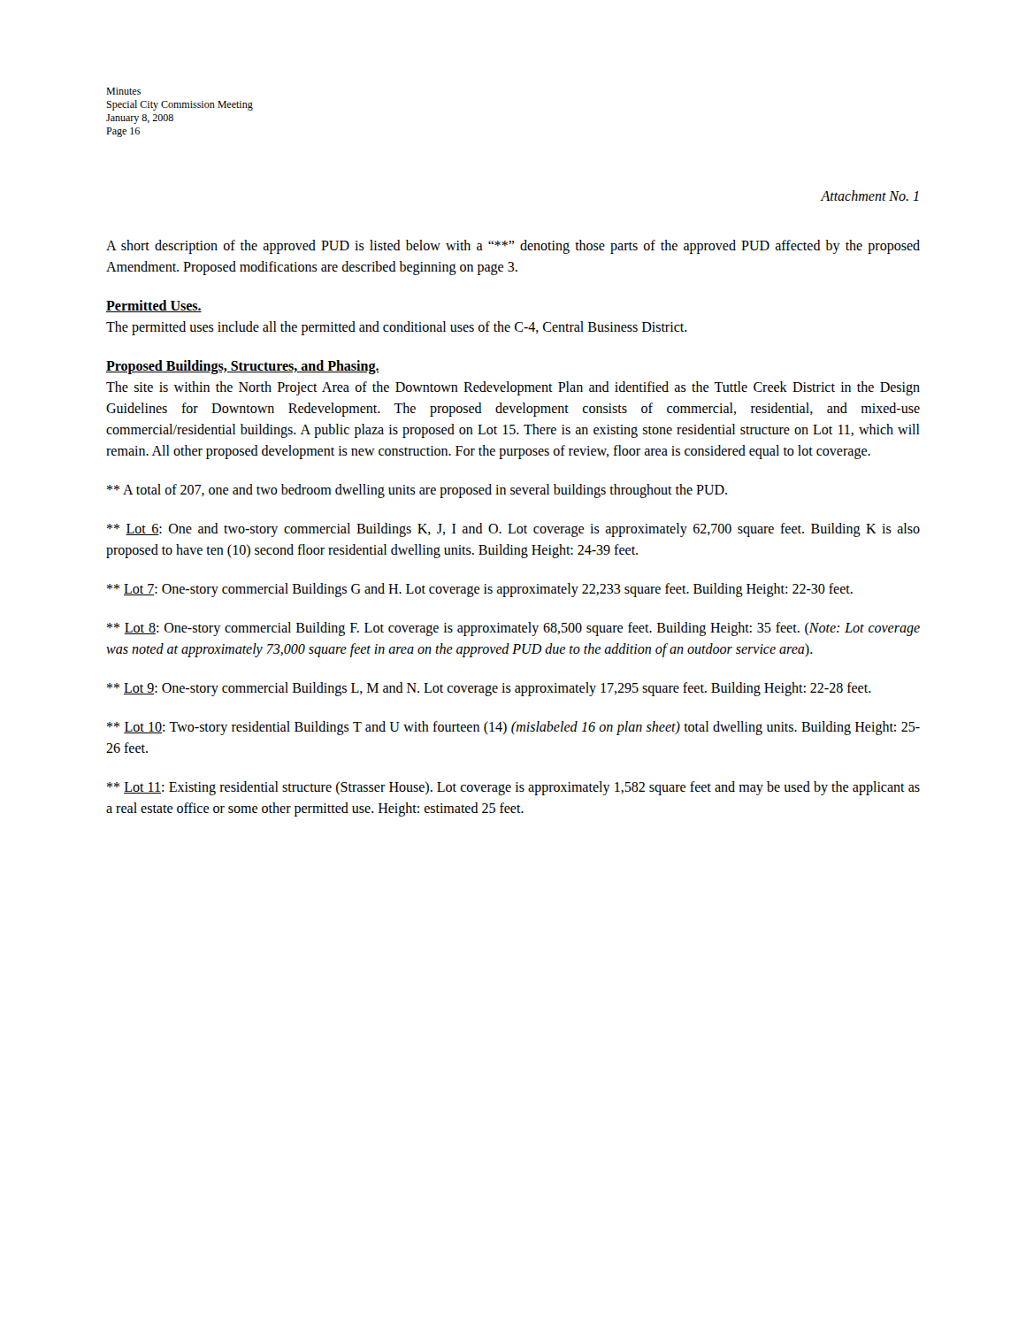Minutes
Special City Commission Meeting
January 8, 2008
Page 16
Attachment No. 1
A short description of the approved PUD is listed below with a “**” denoting those parts of the approved PUD affected by the proposed Amendment. Proposed modifications are described beginning on page 3.
Permitted Uses.
The permitted uses include all the permitted and conditional uses of the C-4, Central Business District.
Proposed Buildings, Structures, and Phasing.
The site is within the North Project Area of the Downtown Redevelopment Plan and identified as the Tuttle Creek District in the Design Guidelines for Downtown Redevelopment. The proposed development consists of commercial, residential, and mixed-use commercial/residential buildings. A public plaza is proposed on Lot 15. There is an existing stone residential structure on Lot 11, which will remain. All other proposed development is new construction. For the purposes of review, floor area is considered equal to lot coverage.
** A total of 207, one and two bedroom dwelling units are proposed in several buildings throughout the PUD.
** Lot 6: One and two-story commercial Buildings K, J, I and O. Lot coverage is approximately 62,700 square feet. Building K is also proposed to have ten (10) second floor residential dwelling units. Building Height: 24-39 feet.
** Lot 7: One-story commercial Buildings G and H. Lot coverage is approximately 22,233 square feet. Building Height: 22-30 feet.
** Lot 8: One-story commercial Building F. Lot coverage is approximately 68,500 square feet. Building Height: 35 feet. (Note: Lot coverage was noted at approximately 73,000 square feet in area on the approved PUD due to the addition of an outdoor service area).
** Lot 9: One-story commercial Buildings L, M and N. Lot coverage is approximately 17,295 square feet. Building Height: 22-28 feet.
** Lot 10: Two-story residential Buildings T and U with fourteen (14) (mislabeled 16 on plan sheet) total dwelling units. Building Height: 25-26 feet.
** Lot 11: Existing residential structure (Strasser House). Lot coverage is approximately 1,582 square feet and may be used by the applicant as a real estate office or some other permitted use. Height: estimated 25 feet.